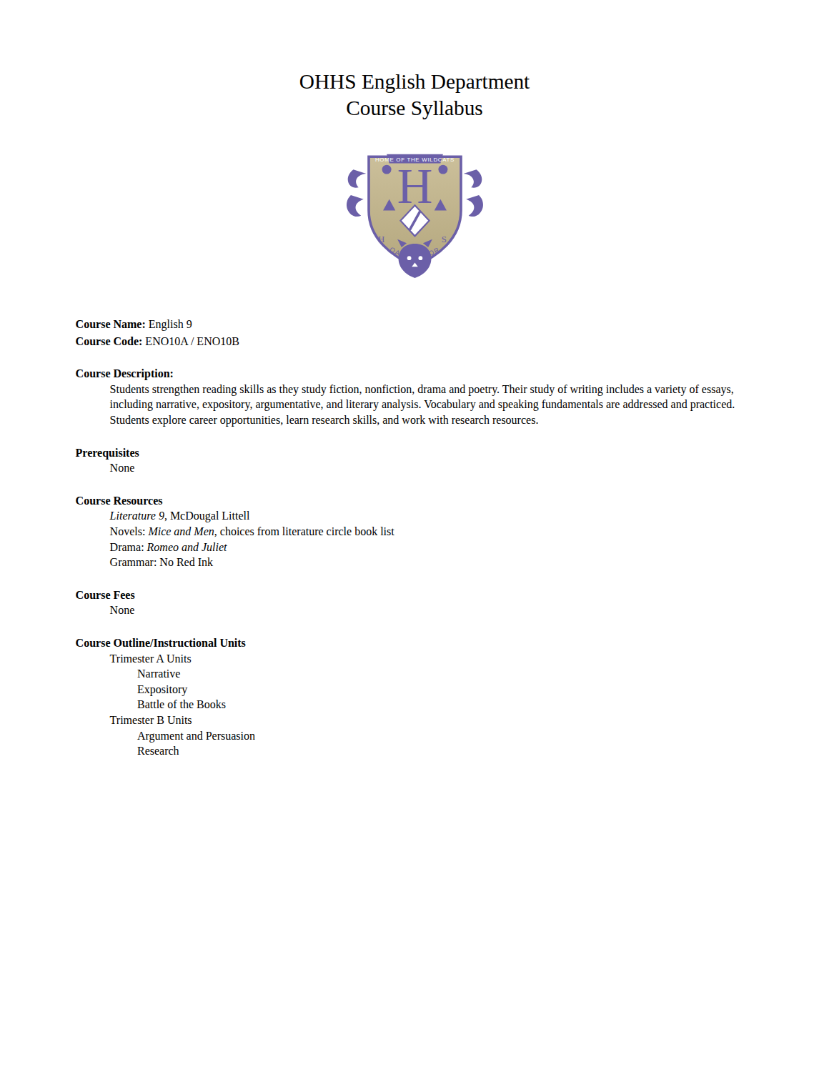OHHS English Department
Course Syllabus
HOME OF THE WILDCATS H OAK HARBOR H S
Course Name: English 9
Course Code: ENO10A / ENO10B
Course Description:
Students strengthen reading skills as they study fiction, nonfiction, drama and poetry. Their study of writing includes a variety of essays, including narrative, expository, argumentative, and literary analysis. Vocabulary and speaking fundamentals are addressed and practiced. Students explore career opportunities, learn research skills, and work with research resources.
Prerequisites
None
Course Resources
Literature 9, McDougal Littell
Novels: Mice and Men, choices from literature circle book list
Drama: Romeo and Juliet
Grammar: No Red Ink
Course Fees
None
Course Outline/Instructional Units
Trimester A Units
Narrative
Expository
Battle of the Books
Trimester B Units
Argument and Persuasion
Research